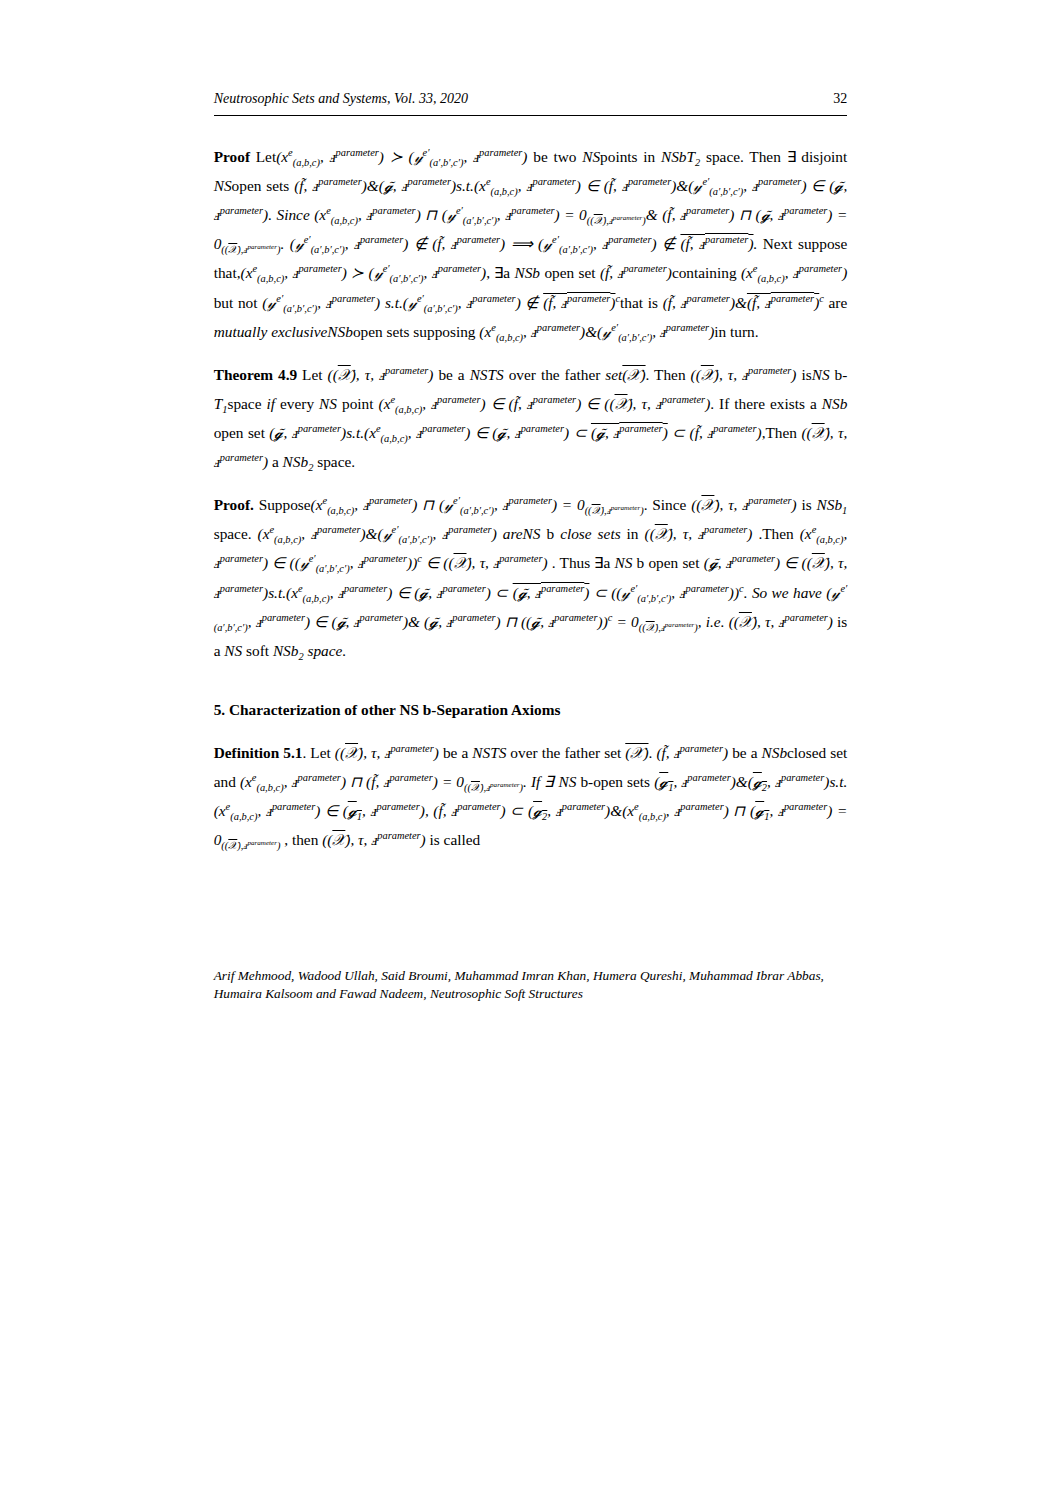Neutrosophic Sets and Systems, Vol. 33, 2020 32
Proof Let(xe(a,b,c), ⅎparameter) ≻ (𝓎e′(a′,b′,c′), ⅎparameter) be two NSpoints in NSbT2 space. Then ∃ disjoint NSopen sets (f̃, ⅎparameter)&(𝓰̃, ⅎparameter)s.t.(xe(a,b,c), ⅎparameter) ∈ (f̃, ⅎparameter)&(𝓎e′(a′,b′,c′), ⅎparameter) ∈ (𝓰̃, ⅎparameter). Since (xe(a,b,c), ⅎparameter) ⊓ (𝓎e′(a′,b′,c′), ⅎparameter) = 0((𝒳),ⅎparameter)& (f̃, ⅎparameter) ⊓ (𝓰̃, ⅎparameter) = 0((𝒳),ⅎparameter). (𝓎e′(a′,b′,c′), ⅎparameter) ∉ (f̃, ⅎparameter) ⟹ (𝓎e′(a′,b′,c′), ⅎparameter) ∉ (f̃, ⅎparameter). Next suppose that,(xe(a,b,c), ⅎparameter) ≻ (𝓎e′(a′,b′,c′), ⅎparameter), ∃a NSb open set (f̃, ⅎparameter) containing (xe(a,b,c), ⅎparameter) but not (𝓎e′(a′,b′,c′), ⅎparameter) s.t.(𝓎e′(a′,b′,c′), ⅎparameter) ∉ (f̃, ⅎparameter)cthat is (f̃, ⅎparameter)&(f̃, ⅎparameter)c are mutually exclusiveNSbopen sets supposing (xe(a,b,c), ⅎparameter)&(𝓎e′(a′,b′,c′), ⅎparameter) in turn.
Theorem 4.9 Let ((𝒳), τ, ⅎparameter) be a NSTS over the father set(𝒳). Then ((𝒳), τ, ⅎparameter) isNS b-T1space if every NS point (xe(a,b,c), ⅎparameter) ∈ (f̃, ⅎparameter) ∈ ((𝒳), τ, ⅎparameter). If there exists a NSb open set (𝓰̃, ⅎparameter)s.t.(xe(a,b,c), ⅎparameter) ∈ (𝓰̃, ⅎparameter) ⊂ (𝓰̃, ⅎparameter) ⊂ (f̃, ⅎparameter),Then ((𝒳), τ, ⅎparameter) a NSb2 space.
Proof. Suppose(xe(a,b,c), ⅎparameter) ⊓ (𝓎e′(a′,b′,c′), ⅎparameter) = 0((𝒳),ⅎparameter). Since ((𝒳), τ, ⅎparameter) is NSb1 space. (xe(a,b,c), ⅎparameter)&(𝓎e′(a′,b′,c′), ⅎparameter) areNS b close sets in ((𝒳), τ, ⅎparameter) .Then (xe(a,b,c), ⅎparameter) ∈ ((𝓎e′(a′,b′,c′), ⅎparameter))c ∈ ((𝒳), τ, ⅎparameter) . Thus ∃a NS b open set (𝓰̃, ⅎparameter) ∈ ((𝒳), τ, ⅎparameter)s.t.(xe(a,b,c), ⅎparameter) ∈ (𝓰̃, ⅎparameter) ⊂ (𝓰̃, ⅎparameter) ⊂ ((𝓎e′(a′,b′,c′), ⅎparameter))c. So we have (𝓎e′(a′,b′,c′), ⅎparameter) ∈ (𝓰̃, ⅎparameter)& (𝓰̃, ⅎparameter) ⊓ ((𝓰̃, ⅎparameter))c = 0((𝒳),ⅎparameter), i.e. ((𝒳), τ, ⅎparameter) is a NS soft NSb2 space.
5. Characterization of other NS b-Separation Axioms
Definition 5.1. Let ((𝒳), τ, ⅎparameter) be a NSTS over the father set (𝒳). (f̃, ⅎparameter) be a NSbclosed set and (xe(a,b,c), ⅎparameter) ⊓ (f̃, ⅎparameter) = 0((𝒳),ⅎparameter). If ∃ NS b-open sets (𝓰1, ⅎparameter)&(𝓰2, ⅎparameter)s.t.(xe(a,b,c), ⅎparameter) ∈ (𝓰1, ⅎparameter), (f̃, ⅎparameter) ⊂ (𝓰2, ⅎparameter)&(xe(a,b,c), ⅎparameter) ⊓ (𝓰1, ⅎparameter) = 0((𝒳),ⅎparameter) , then ((𝒳), τ, ⅎparameter) is called
Arif Mehmood, Wadood Ullah, Said Broumi, Muhammad Imran Khan, Humera Qureshi, Muhammad Ibrar Abbas, Humaira Kalsoom and Fawad Nadeem, Neutrosophic Soft Structures